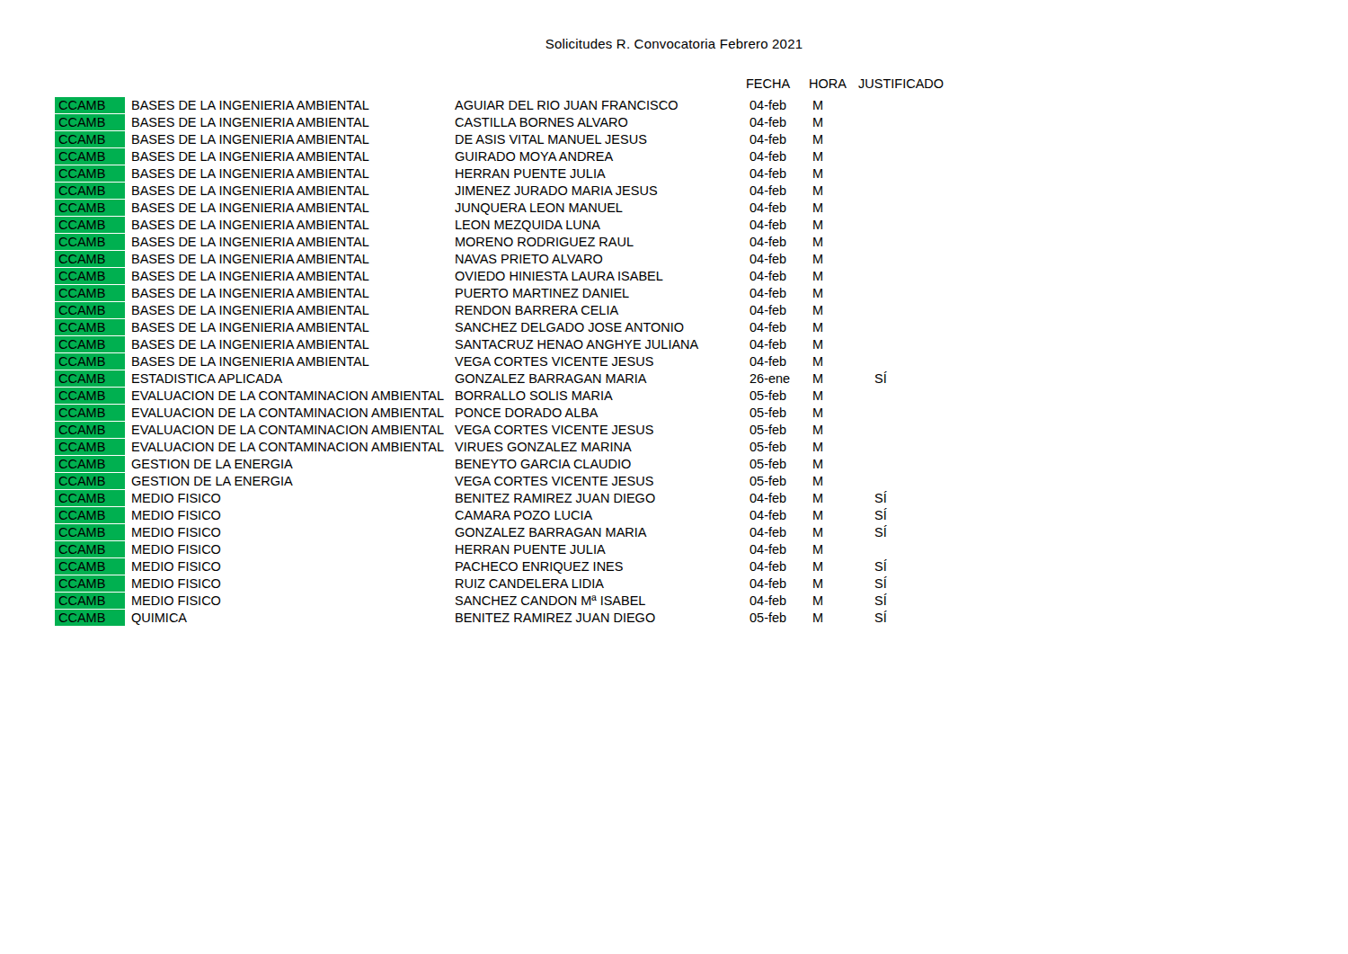Solicitudes R. Convocatoria Febrero 2021
| | | | FECHA | HORA | JUSTIFICADO |
| --- | --- | --- | --- | --- | --- |
| CCAMB | BASES DE LA INGENIERIA AMBIENTAL | AGUIAR DEL RIO JUAN FRANCISCO | 04-feb | M | |
| CCAMB | BASES DE LA INGENIERIA AMBIENTAL | CASTILLA BORNES ALVARO | 04-feb | M | |
| CCAMB | BASES DE LA INGENIERIA AMBIENTAL | DE ASIS VITAL MANUEL JESUS | 04-feb | M | |
| CCAMB | BASES DE LA INGENIERIA AMBIENTAL | GUIRADO MOYA ANDREA | 04-feb | M | |
| CCAMB | BASES DE LA INGENIERIA AMBIENTAL | HERRAN PUENTE JULIA | 04-feb | M | |
| CCAMB | BASES DE LA INGENIERIA AMBIENTAL | JIMENEZ JURADO MARIA JESUS | 04-feb | M | |
| CCAMB | BASES DE LA INGENIERIA AMBIENTAL | JUNQUERA LEON MANUEL | 04-feb | M | |
| CCAMB | BASES DE LA INGENIERIA AMBIENTAL | LEON MEZQUIDA LUNA | 04-feb | M | |
| CCAMB | BASES DE LA INGENIERIA AMBIENTAL | MORENO RODRIGUEZ RAUL | 04-feb | M | |
| CCAMB | BASES DE LA INGENIERIA AMBIENTAL | NAVAS PRIETO ALVARO | 04-feb | M | |
| CCAMB | BASES DE LA INGENIERIA AMBIENTAL | OVIEDO HINIESTA LAURA ISABEL | 04-feb | M | |
| CCAMB | BASES DE LA INGENIERIA AMBIENTAL | PUERTO MARTINEZ DANIEL | 04-feb | M | |
| CCAMB | BASES DE LA INGENIERIA AMBIENTAL | RENDON BARRERA CELIA | 04-feb | M | |
| CCAMB | BASES DE LA INGENIERIA AMBIENTAL | SANCHEZ DELGADO JOSE ANTONIO | 04-feb | M | |
| CCAMB | BASES DE LA INGENIERIA AMBIENTAL | SANTACRUZ HENAO ANGHYE JULIANA | 04-feb | M | |
| CCAMB | BASES DE LA INGENIERIA AMBIENTAL | VEGA CORTES VICENTE JESUS | 04-feb | M | |
| CCAMB | ESTADISTICA APLICADA | GONZALEZ BARRAGAN MARIA | 26-ene | M | SÍ |
| CCAMB | EVALUACION DE LA CONTAMINACION AMBIENTAL | BORRALLO SOLIS MARIA | 05-feb | M | |
| CCAMB | EVALUACION DE LA CONTAMINACION AMBIENTAL | PONCE DORADO ALBA | 05-feb | M | |
| CCAMB | EVALUACION DE LA CONTAMINACION AMBIENTAL | VEGA CORTES VICENTE JESUS | 05-feb | M | |
| CCAMB | EVALUACION DE LA CONTAMINACION AMBIENTAL | VIRUES GONZALEZ MARINA | 05-feb | M | |
| CCAMB | GESTION DE LA ENERGIA | BENEYTO GARCIA CLAUDIO | 05-feb | M | |
| CCAMB | GESTION DE LA ENERGIA | VEGA CORTES VICENTE JESUS | 05-feb | M | |
| CCAMB | MEDIO FISICO | BENITEZ RAMIREZ JUAN DIEGO | 04-feb | M | SÍ |
| CCAMB | MEDIO FISICO | CAMARA POZO LUCIA | 04-feb | M | SÍ |
| CCAMB | MEDIO FISICO | GONZALEZ BARRAGAN MARIA | 04-feb | M | SÍ |
| CCAMB | MEDIO FISICO | HERRAN PUENTE JULIA | 04-feb | M | |
| CCAMB | MEDIO FISICO | PACHECO ENRIQUEZ INES | 04-feb | M | SÍ |
| CCAMB | MEDIO FISICO | RUIZ CANDELERA LIDIA | 04-feb | M | SÍ |
| CCAMB | MEDIO FISICO | SANCHEZ CANDON Mª ISABEL | 04-feb | M | SÍ |
| CCAMB | QUIMICA | BENITEZ RAMIREZ JUAN DIEGO | 05-feb | M | SÍ |